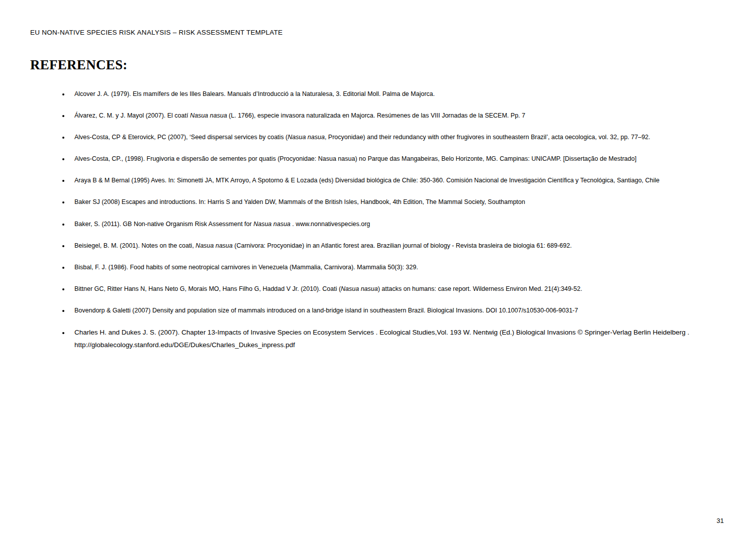EU NON-NATIVE SPECIES RISK ANALYSIS – RISK ASSESSMENT TEMPLATE
REFERENCES:
Alcover J. A. (1979). Els mamífers de les Illes Balears. Manuals d’Introducció a la Naturalesa, 3. Editorial Moll. Palma de Majorca.
Álvarez, C. M. y J. Mayol (2007). El coatí Nasua nasua (L. 1766), especie invasora naturalizada en Majorca. Resúmenes de las VIII Jornadas de la SECEM. Pp. 7
Alves-Costa, CP & Eterovick, PC (2007), ‘Seed dispersal services by coatis (Nasua nasua, Procyonidae) and their redundancy with other frugivores in southeastern Brazil’, acta oecologica, vol. 32, pp. 77–92.
Alves-Costa, CP., (1998). Frugivoria e dispersão de sementes por quatis (Procyonidae: Nasua nasua) no Parque das Mangabeiras, Belo Horizonte, MG. Campinas: UNICAMP. [Dissertação de Mestrado]
Araya B & M Bernal (1995) Aves. In: Simonetti JA, MTK Arroyo, A Spotorno & E Lozada (eds) Diversidad biológica de Chile: 350-360. Comisión Nacional de Investigación Científica y Tecnológica, Santiago, Chile
Baker SJ (2008) Escapes and introductions. In: Harris S and Yalden DW, Mammals of the British Isles, Handbook, 4th Edition, The Mammal Society, Southampton
Baker, S. (2011). GB Non-native Organism Risk Assessment for Nasua nasua . www.nonnativespecies.org
Beisiegel, B. M. (2001). Notes on the coati, Nasua nasua (Carnivora: Procyonidae) in an Atlantic forest area. Brazilian journal of biology - Revista brasleira de biologia 61: 689-692.
Bisbal, F. J. (1986). Food habits of some neotropical carnivores in Venezuela (Mammalia, Carnivora). Mammalia 50(3): 329.
Bittner GC, Ritter Hans N, Hans Neto G, Morais MO, Hans Filho G, Haddad V Jr. (2010). Coati (Nasua nasua) attacks on humans: case report. Wilderness Environ Med. 21(4):349-52.
Bovendorp & Galetti (2007) Density and population size of mammals introduced on a land-bridge island in southeastern Brazil. Biological Invasions. DOI 10.1007/s10530-006-9031-7
Charles H. and Dukes J. S. (2007). Chapter 13-Impacts of Invasive Species on Ecosystem Services . Ecological Studies,Vol. 193 W. Nentwig (Ed.) Biological Invasions © Springer-Verlag Berlin Heidelberg . http://globalecology.stanford.edu/DGE/Dukes/Charles_Dukes_inpress.pdf
31